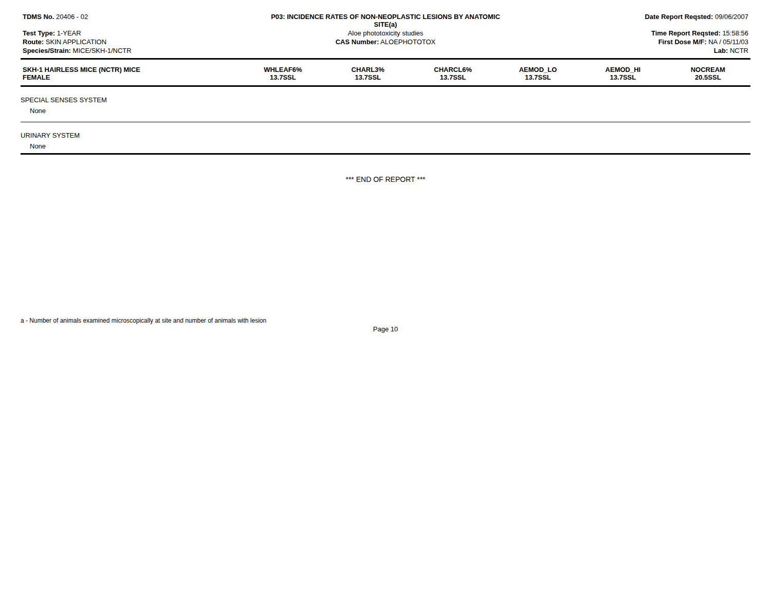| TDMS No. 20406 - 02 | P03: INCIDENCE RATES OF NON-NEOPLASTIC LESIONS BY ANATOMIC SITE(a) | Date Report Reqsted: 09/06/2007 |
| Test Type: 1-YEAR | Aloe phototoxicity studies | Time Report Reqsted: 15:58:56 |
| Route: SKIN APPLICATION | CAS Number: ALOEPHOTOTOX | First Dose M/F: NA / 05/11/03 |
| Species/Strain: MICE/SKH-1/NCTR | | Lab: NCTR |
| SKH-1 HAIRLESS MICE (NCTR) MICE FEMALE | WHLEAF6% 13.7SSL | CHARL3% 13.7SSL | CHARCL6% 13.7SSL | AEMOD_LO 13.7SSL | AEMOD_HI 13.7SSL | NOCREAM 20.5SSL |
SPECIAL SENSES SYSTEM
None
URINARY SYSTEM
None
*** END OF REPORT ***
a - Number of animals examined microscopically at site and number of animals with lesion
Page 10